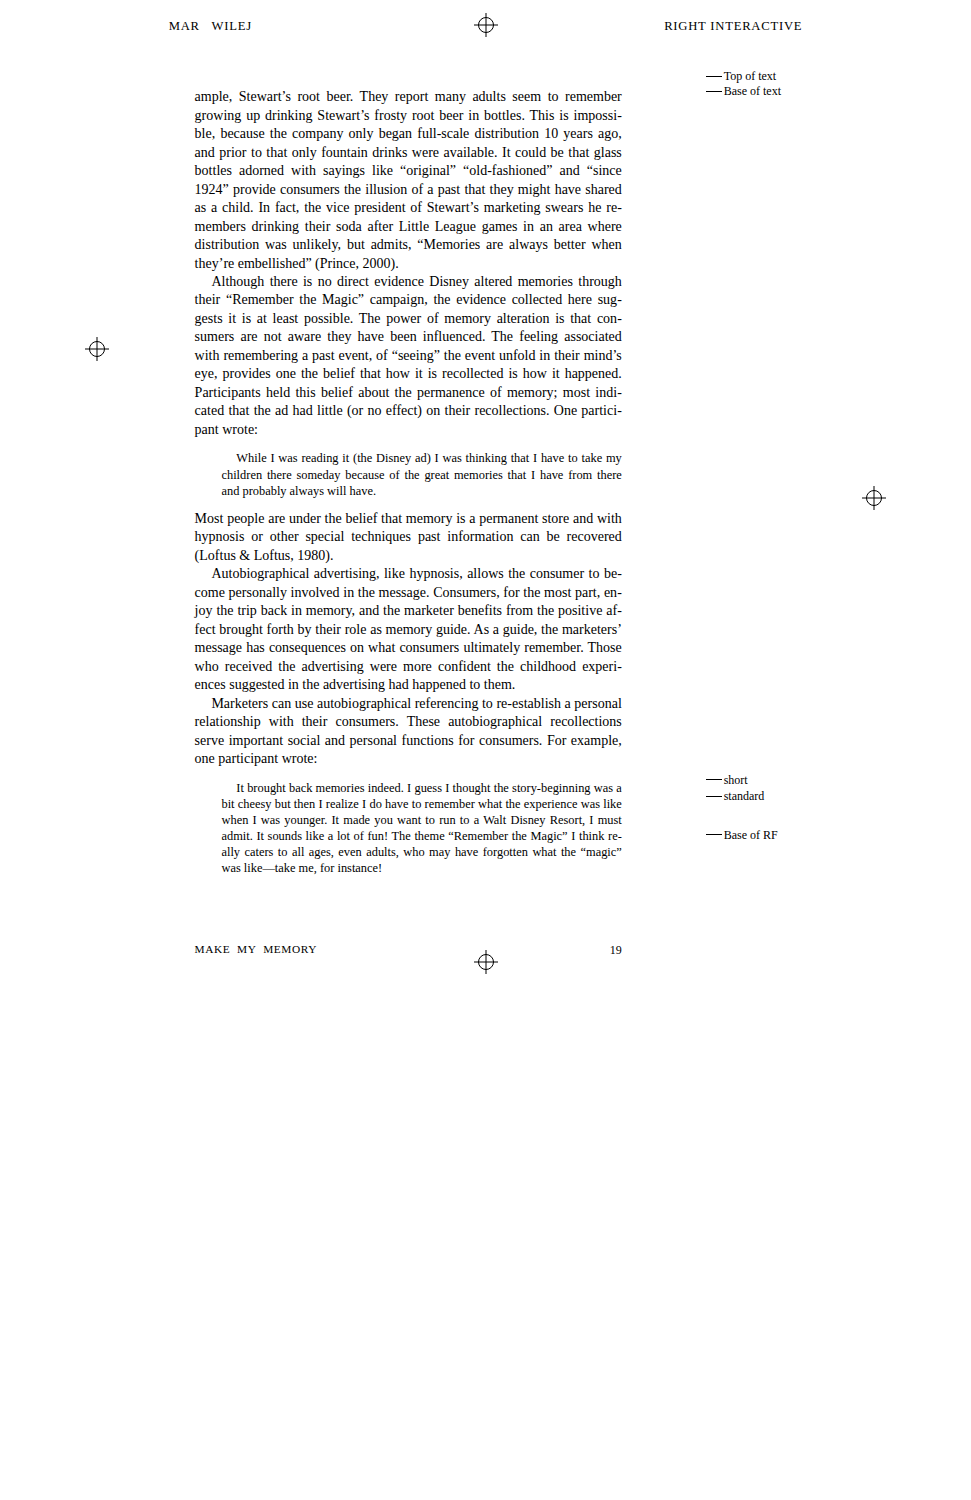MAR WILEJ RIGHT INTERACTIVE
Top of text
Base of text
short
standard
Base of RF
ample, Stewart’s root beer. They report many adults seem to remember growing up drinking Stewart’s frosty root beer in bottles. This is impossible, because the company only began full-scale distribution 10 years ago, and prior to that only fountain drinks were available. It could be that glass bottles adorned with sayings like “original” “old-fashioned” and “since 1924” provide consumers the illusion of a past that they might have shared as a child. In fact, the vice president of Stewart’s marketing swears he remembers drinking their soda after Little League games in an area where distribution was unlikely, but admits, “Memories are always better when they’re embellished” (Prince, 2000).
Although there is no direct evidence Disney altered memories through their “Remember the Magic” campaign, the evidence collected here suggests it is at least possible. The power of memory alteration is that consumers are not aware they have been influenced. The feeling associated with remembering a past event, of “seeing” the event unfold in their mind’s eye, provides one the belief that how it is recollected is how it happened. Participants held this belief about the permanence of memory; most indicated that the ad had little (or no effect) on their recollections. One participant wrote:
While I was reading it (the Disney ad) I was thinking that I have to take my children there someday because of the great memories that I have from there and probably always will have.
Most people are under the belief that memory is a permanent store and with hypnosis or other special techniques past information can be recovered (Loftus & Loftus, 1980).
Autobiographical advertising, like hypnosis, allows the consumer to become personally involved in the message. Consumers, for the most part, enjoy the trip back in memory, and the marketer benefits from the positive affect brought forth by their role as memory guide. As a guide, the marketers’ message has consequences on what consumers ultimately remember. Those who received the advertising were more confident the childhood experiences suggested in the advertising had happened to them.
Marketers can use autobiographical referencing to re-establish a personal relationship with their consumers. These autobiographical recollections serve important social and personal functions for consumers. For example, one participant wrote:
It brought back memories indeed. I guess I thought the story-beginning was a bit cheesy but then I realize I do have to remember what the experience was like when I was younger. It made you want to run to a Walt Disney Resort, I must admit. It sounds like a lot of fun! The theme “Remember the Magic” I think really caters to all ages, even adults, who may have forgotten what the “magic” was like—take me, for instance!
MAKE MY MEMORY 19